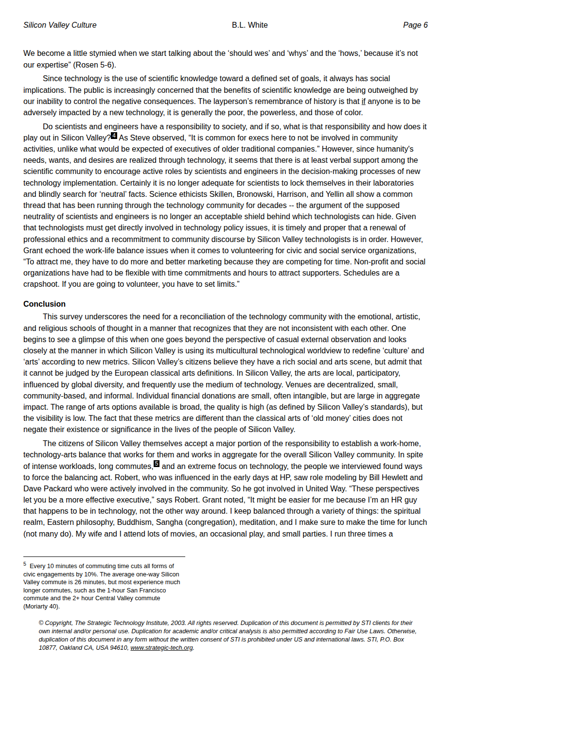Silicon Valley Culture B.L. White Page 6
We become a little stymied when we start talking about the ‘should wes’ and ‘whys’ and the ‘hows,’ because it’s not our expertise” (Rosen 5-6).
Since technology is the use of scientific knowledge toward a defined set of goals, it always has social implications. The public is increasingly concerned that the benefits of scientific knowledge are being outweighed by our inability to control the negative consequences. The layperson’s remembrance of history is that if anyone is to be adversely impacted by a new technology, it is generally the poor, the powerless, and those of color.
Do scientists and engineers have a responsibility to society, and if so, what is that responsibility and how does it play out in Silicon Valley?4 As Steve observed, “It is common for execs here to not be involved in community activities, unlike what would be expected of executives of older traditional companies.” However, since humanity's needs, wants, and desires are realized through technology, it seems that there is at least verbal support among the scientific community to encourage active roles by scientists and engineers in the decision-making processes of new technology implementation. Certainly it is no longer adequate for scientists to lock themselves in their laboratories and blindly search for ‘neutral’ facts. Science ethicists Skillen, Bronowski, Harrison, and Yellin all show a common thread that has been running through the technology community for decades -- the argument of the supposed neutrality of scientists and engineers is no longer an acceptable shield behind which technologists can hide. Given that technologists must get directly involved in technology policy issues, it is timely and proper that a renewal of professional ethics and a recommitment to community discourse by Silicon Valley technologists is in order. However, Grant echoed the work-life balance issues when it comes to volunteering for civic and social service organizations, “To attract me, they have to do more and better marketing because they are competing for time. Non-profit and social organizations have had to be flexible with time commitments and hours to attract supporters. Schedules are a crapshoot. If you are going to volunteer, you have to set limits.”
Conclusion
This survey underscores the need for a reconciliation of the technology community with the emotional, artistic, and religious schools of thought in a manner that recognizes that they are not inconsistent with each other. One begins to see a glimpse of this when one goes beyond the perspective of casual external observation and looks closely at the manner in which Silicon Valley is using its multicultural technological worldview to redefine ‘culture’ and ‘arts’ according to new metrics. Silicon Valley’s citizens believe they have a rich social and arts scene, but admit that it cannot be judged by the European classical arts definitions. In Silicon Valley, the arts are local, participatory, influenced by global diversity, and frequently use the medium of technology. Venues are decentralized, small, community-based, and informal. Individual financial donations are small, often intangible, but are large in aggregate impact. The range of arts options available is broad, the quality is high (as defined by Silicon Valley’s standards), but the visibility is low. The fact that these metrics are different than the classical arts of ‘old money’ cities does not negate their existence or significance in the lives of the people of Silicon Valley.
The citizens of Silicon Valley themselves accept a major portion of the responsibility to establish a work-home, technology-arts balance that works for them and works in aggregate for the overall Silicon Valley community. In spite of intense workloads, long commutes,5 and an extreme focus on technology, the people we interviewed found ways to force the balancing act. Robert, who was influenced in the early days at HP, saw role modeling by Bill Hewlett and Dave Packard who were actively involved in the community. So he got involved in United Way. “These perspectives let you be a more effective executive,” says Robert. Grant noted, “It might be easier for me because I’m an HR guy that happens to be in technology, not the other way around. I keep balanced through a variety of things: the spiritual realm, Eastern philosophy, Buddhism, Sangha (congregation), meditation, and I make sure to make the time for lunch (not many do). My wife and I attend lots of movies, an occasional play, and small parties. I run three times a
5 Every 10 minutes of commuting time cuts all forms of civic engagements by 10%. The average one-way Silicon Valley commute is 26 minutes, but most experience much longer commutes, such as the 1-hour San Francisco commute and the 2+ hour Central Valley commute (Moriarty 40).
© Copyright, The Strategic Technology Institute, 2003. All rights reserved. Duplication of this document is permitted by STI clients for their own internal and/or personal use. Duplication for academic and/or critical analysis is also permitted according to Fair Use Laws. Otherwise, duplication of this document in any form without the written consent of STI is prohibited under US and international laws. STI, P.O. Box 10877, Oakland CA, USA 94610, www.strategic-tech.org.